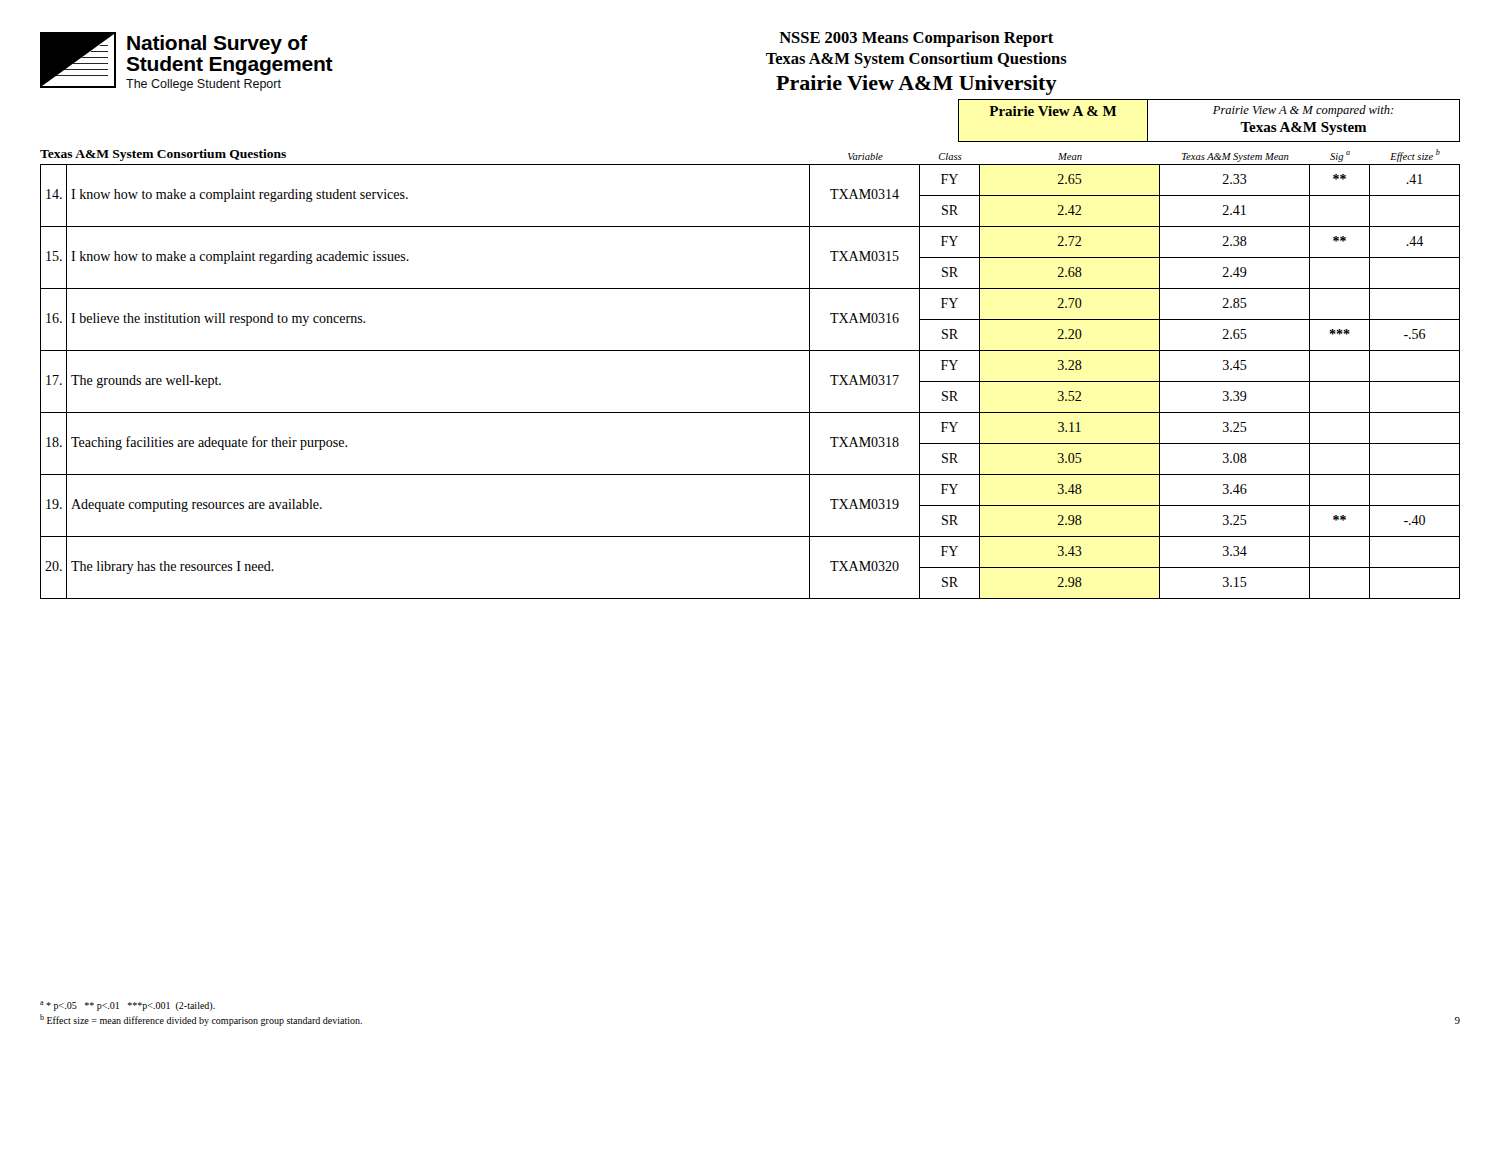National Survey of
Student Engagement
The College Student Report
NSSE 2003 Means Comparison Report
Texas A&M System Consortium Questions
Prairie View A&M University
Prairie View A & M
Prairie View A & M compared with:
Texas A&M System
Texas A&M System Consortium Questions
Variable
Class
Mean
Texas A&M System Mean
Sig a
Effect size b
| 14. | I know how to make a complaint regarding student services. | TXAM0314 | FY | 2.65 | 2.33 | ** | .41 |
| SR | 2.42 | 2.41 | | |
| 15. | I know how to make a complaint regarding academic issues. | TXAM0315 | FY | 2.72 | 2.38 | ** | .44 |
| SR | 2.68 | 2.49 | | |
| 16. | I believe the institution will respond to my concerns. | TXAM0316 | FY | 2.70 | 2.85 | | |
| SR | 2.20 | 2.65 | *** | -.56 |
| 17. | The grounds are well-kept. | TXAM0317 | FY | 3.28 | 3.45 | | |
| SR | 3.52 | 3.39 | | |
| 18. | Teaching facilities are adequate for their purpose. | TXAM0318 | FY | 3.11 | 3.25 | | |
| SR | 3.05 | 3.08 | | |
| 19. | Adequate computing resources are available. | TXAM0319 | FY | 3.48 | 3.46 | | |
| SR | 2.98 | 3.25 | ** | -.40 |
| 20. | The library has the resources I need. | TXAM0320 | FY | 3.43 | 3.34 | | |
| SR | 2.98 | 3.15 | | |
a * p<.05 ** p<.01 ***p<.001 (2-tailed).
b Effect size = mean difference divided by comparison group standard deviation.
9